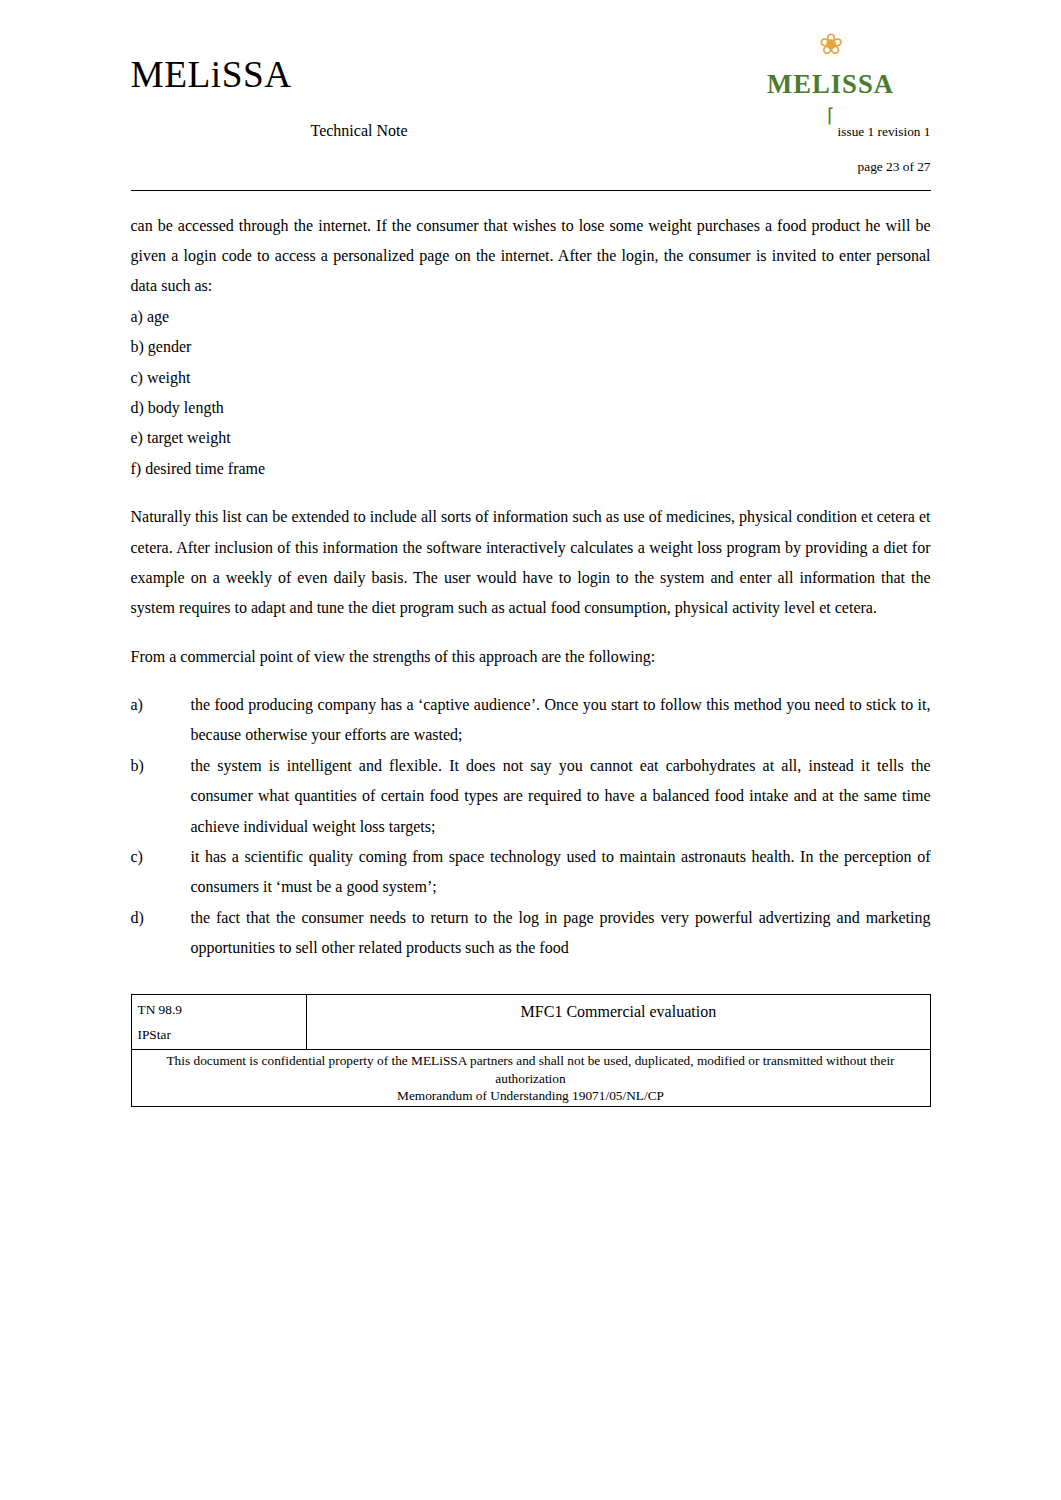MELiSSA
❀
MELISSA
⌈
Technical Note
issue 1 revision 1
page 23 of 27
can be accessed through the internet. If the consumer that wishes to lose some weight purchases a food product he will be given a login code to access a personalized page on the internet. After the login, the consumer is invited to enter personal data such as:
a) age
b) gender
c) weight
d) body length
e) target weight
f) desired time frame
Naturally this list can be extended to include all sorts of information such as use of medicines, physical condition et cetera et cetera. After inclusion of this information the software interactively calculates a weight loss program by providing a diet for example on a weekly of even daily basis. The user would have to login to the system and enter all information that the system requires to adapt and tune the diet program such as actual food consumption, physical activity level et cetera.
From a commercial point of view the strengths of this approach are the following:
a) the food producing company has a ‘captive audience’. Once you start to follow this method you need to stick to it, because otherwise your efforts are wasted;
b) the system is intelligent and flexible. It does not say you cannot eat carbohydrates at all, instead it tells the consumer what quantities of certain food types are required to have a balanced food intake and at the same time achieve individual weight loss targets;
c) it has a scientific quality coming from space technology used to maintain astronauts health. In the perception of consumers it ‘must be a good system’;
d) the fact that the consumer needs to return to the log in page provides very powerful advertizing and marketing opportunities to sell other related products such as the food
| TN 98.9 IPStar | MFC1 Commercial evaluation |
This document is confidential property of the MELiSSA partners and shall not be used, duplicated, modified or transmitted without their authorization
Memorandum of Understanding 19071/05/NL/CP